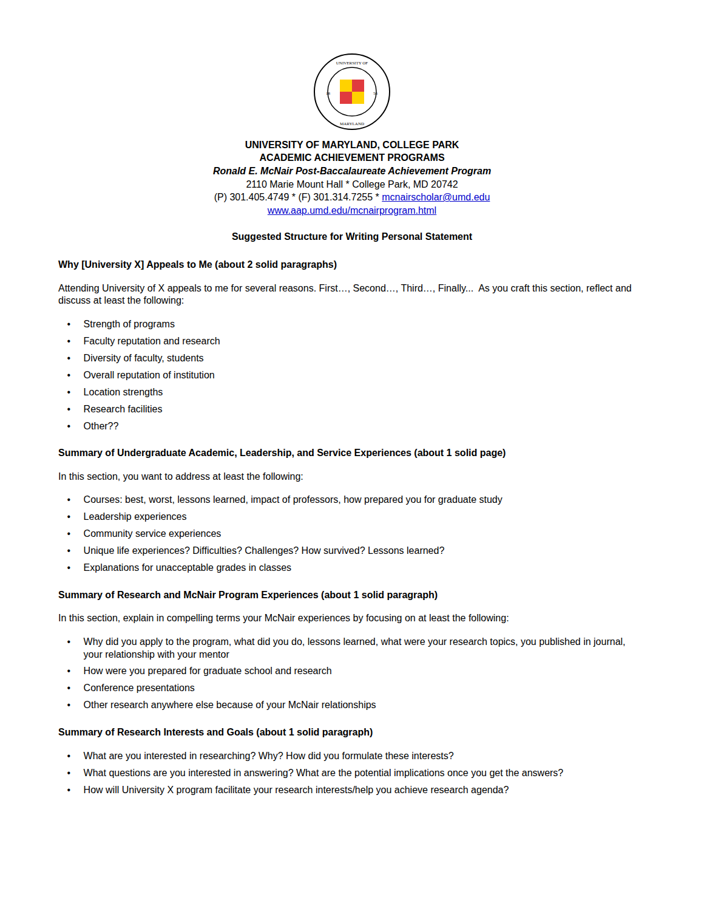UNIVERSITY OF MARYLAND, COLLEGE PARK
ACADEMIC ACHIEVEMENT PROGRAMS
Ronald E. McNair Post-Baccalaureate Achievement Program
2110 Marie Mount Hall * College Park, MD 20742
(P) 301.405.4749 * (F) 301.314.7255 * mcnairscholar@umd.edu
www.aap.umd.edu/mcnairprogram.html
Suggested Structure for Writing Personal Statement
Why [University X] Appeals to Me (about 2 solid paragraphs)
Attending University of X appeals to me for several reasons. First…, Second…, Third…, Finally... As you craft this section, reflect and discuss at least the following:
Strength of programs
Faculty reputation and research
Diversity of faculty, students
Overall reputation of institution
Location strengths
Research facilities
Other??
Summary of Undergraduate Academic, Leadership, and Service Experiences (about 1 solid page)
In this section, you want to address at least the following:
Courses: best, worst, lessons learned, impact of professors, how prepared you for graduate study
Leadership experiences
Community service experiences
Unique life experiences? Difficulties? Challenges? How survived? Lessons learned?
Explanations for unacceptable grades in classes
Summary of Research and McNair Program Experiences (about 1 solid paragraph)
In this section, explain in compelling terms your McNair experiences by focusing on at least the following:
Why did you apply to the program, what did you do, lessons learned, what were your research topics, you published in journal, your relationship with your mentor
How were you prepared for graduate school and research
Conference presentations
Other research anywhere else because of your McNair relationships
Summary of Research Interests and Goals (about 1 solid paragraph)
What are you interested in researching? Why? How did you formulate these interests?
What questions are you interested in answering? What are the potential implications once you get the answers?
How will University X program facilitate your research interests/help you achieve research agenda?